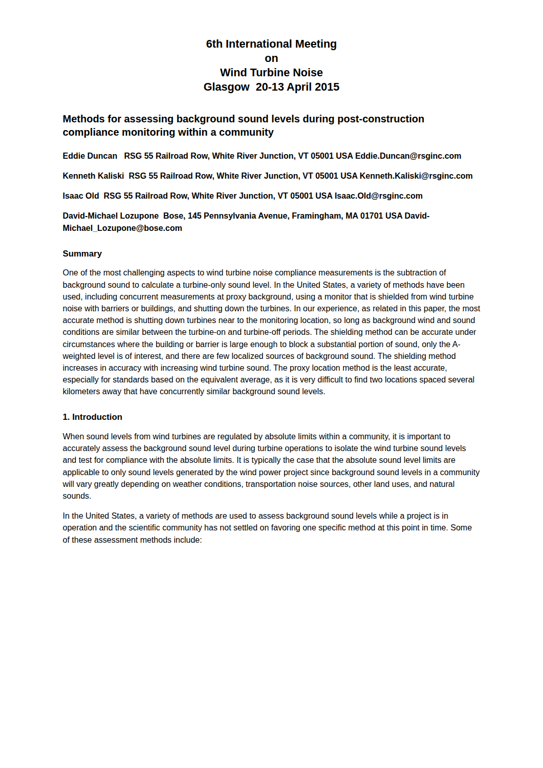6th International Meeting
on
Wind Turbine Noise
Glasgow 20-13 April 2015
Methods for assessing background sound levels during post-construction compliance monitoring within a community
Eddie Duncan RSG 55 Railroad Row, White River Junction, VT 05001 USA Eddie.Duncan@rsginc.com
Kenneth Kaliski RSG 55 Railroad Row, White River Junction, VT 05001 USA Kenneth.Kaliski@rsginc.com
Isaac Old RSG 55 Railroad Row, White River Junction, VT 05001 USA Isaac.Old@rsginc.com
David-Michael Lozupone Bose, 145 Pennsylvania Avenue, Framingham, MA 01701 USA David-Michael_Lozupone@bose.com
Summary
One of the most challenging aspects to wind turbine noise compliance measurements is the subtraction of background sound to calculate a turbine-only sound level. In the United States, a variety of methods have been used, including concurrent measurements at proxy background, using a monitor that is shielded from wind turbine noise with barriers or buildings, and shutting down the turbines. In our experience, as related in this paper, the most accurate method is shutting down turbines near to the monitoring location, so long as background wind and sound conditions are similar between the turbine-on and turbine-off periods. The shielding method can be accurate under circumstances where the building or barrier is large enough to block a substantial portion of sound, only the A-weighted level is of interest, and there are few localized sources of background sound. The shielding method increases in accuracy with increasing wind turbine sound. The proxy location method is the least accurate, especially for standards based on the equivalent average, as it is very difficult to find two locations spaced several kilometers away that have concurrently similar background sound levels.
1. Introduction
When sound levels from wind turbines are regulated by absolute limits within a community, it is important to accurately assess the background sound level during turbine operations to isolate the wind turbine sound levels and test for compliance with the absolute limits. It is typically the case that the absolute sound level limits are applicable to only sound levels generated by the wind power project since background sound levels in a community will vary greatly depending on weather conditions, transportation noise sources, other land uses, and natural sounds.
In the United States, a variety of methods are used to assess background sound levels while a project is in operation and the scientific community has not settled on favoring one specific method at this point in time. Some of these assessment methods include: